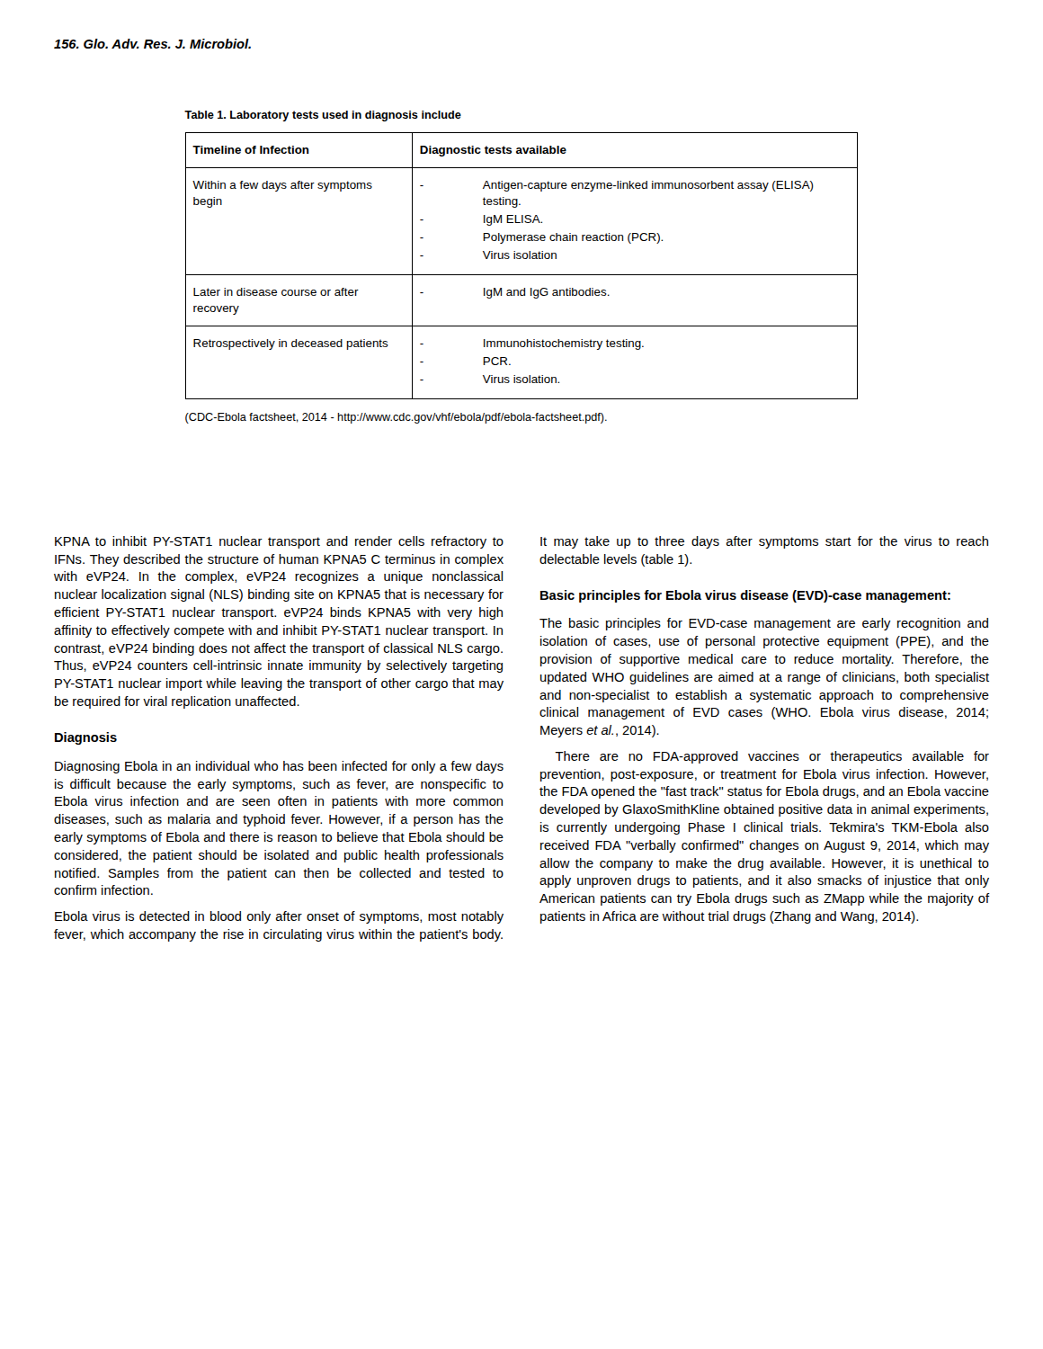156. Glo. Adv. Res. J. Microbiol.
Table 1. Laboratory tests used in diagnosis include
| Timeline of Infection | Diagnostic tests available |
| --- | --- |
| Within a few days after symptoms begin | - Antigen-capture enzyme-linked immunosorbent assay (ELISA) testing. - IgM ELISA. - Polymerase chain reaction (PCR). - Virus isolation |
| Later in disease course or after recovery | - IgM and IgG antibodies. |
| Retrospectively in deceased patients | - Immunohistochemistry testing. - PCR. - Virus isolation. |
(CDC-Ebola factsheet, 2014 - http://www.cdc.gov/vhf/ebola/pdf/ebola-factsheet.pdf).
KPNA to inhibit PY-STAT1 nuclear transport and render cells refractory to IFNs. They described the structure of human KPNA5 C terminus in complex with eVP24. In the complex, eVP24 recognizes a unique nonclassical nuclear localization signal (NLS) binding site on KPNA5 that is necessary for efficient PY-STAT1 nuclear transport. eVP24 binds KPNA5 with very high affinity to effectively compete with and inhibit PY-STAT1 nuclear transport. In contrast, eVP24 binding does not affect the transport of classical NLS cargo. Thus, eVP24 counters cell-intrinsic innate immunity by selectively targeting PY-STAT1 nuclear import while leaving the transport of other cargo that may be required for viral replication unaffected.
Diagnosis
Diagnosing Ebola in an individual who has been infected for only a few days is difficult because the early symptoms, such as fever, are nonspecific to Ebola virus infection and are seen often in patients with more common diseases, such as malaria and typhoid fever. However, if a person has the early symptoms of Ebola and there is reason to believe that Ebola should be considered, the patient should be isolated and public health professionals notified. Samples from the patient can then be collected and tested to confirm infection.
Ebola virus is detected in blood only after onset of symptoms, most notably fever, which accompany the rise in circulating virus within the patient's body. It may take up to three days after symptoms start for the virus to reach delectable levels (table 1).
Basic principles for Ebola virus disease (EVD)-case management:
The basic principles for EVD-case management are early recognition and isolation of cases, use of personal protective equipment (PPE), and the provision of supportive medical care to reduce mortality. Therefore, the updated WHO guidelines are aimed at a range of clinicians, both specialist and non-specialist to establish a systematic approach to comprehensive clinical management of EVD cases (WHO. Ebola virus disease, 2014; Meyers et al., 2014).
There are no FDA-approved vaccines or therapeutics available for prevention, post-exposure, or treatment for Ebola virus infection. However, the FDA opened the "fast track" status for Ebola drugs, and an Ebola vaccine developed by GlaxoSmithKline obtained positive data in animal experiments, is currently undergoing Phase I clinical trials. Tekmira's TKM-Ebola also received FDA "verbally confirmed" changes on August 9, 2014, which may allow the company to make the drug available. However, it is unethical to apply unproven drugs to patients, and it also smacks of injustice that only American patients can try Ebola drugs such as ZMapp while the majority of patients in Africa are without trial drugs (Zhang and Wang, 2014).